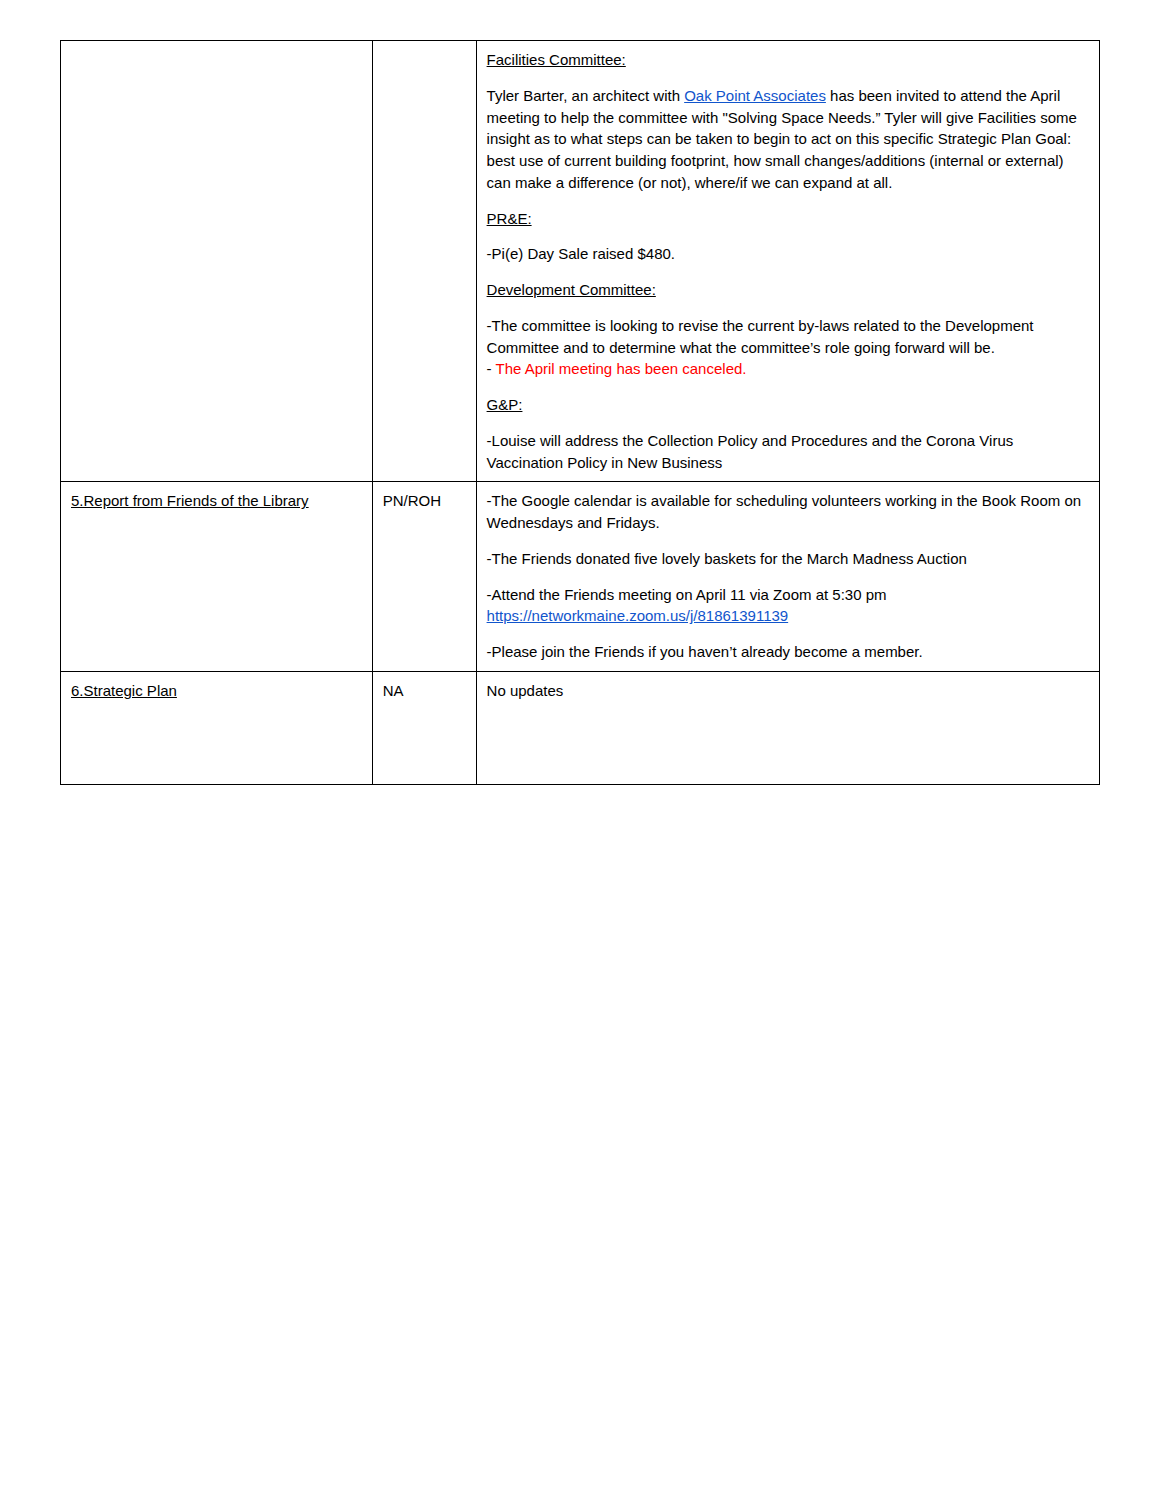| | | Facilities Committee: Tyler Barter, an architect with Oak Point Associates has been invited to attend the April meeting to help the committee with "Solving Space Needs.” Tyler will give Facilities some insight as to what steps can be taken to begin to act on this specific Strategic Plan Goal: best use of current building footprint, how small changes/additions (internal or external) can make a difference (or not), where/if we can expand at all. PR&E: -Pi(e) Day Sale raised $480. Development Committee: -The committee is looking to revise the current by-laws related to the Development Committee and to determine what the committee’s role going forward will be. - The April meeting has been canceled. G&P: -Louise will address the Collection Policy and Procedures and the Corona Virus Vaccination Policy in New Business |
| 5.Report from Friends of the Library | PN/ROH | -The Google calendar is available for scheduling volunteers working in the Book Room on Wednesdays and Fridays. -The Friends donated five lovely baskets for the March Madness Auction -Attend the Friends meeting on April 11 via Zoom at 5:30 pm https://networkmaine.zoom.us/j/81861391139 -Please join the Friends if you haven’t already become a member. |
| 6.Strategic Plan | NA | No updates |